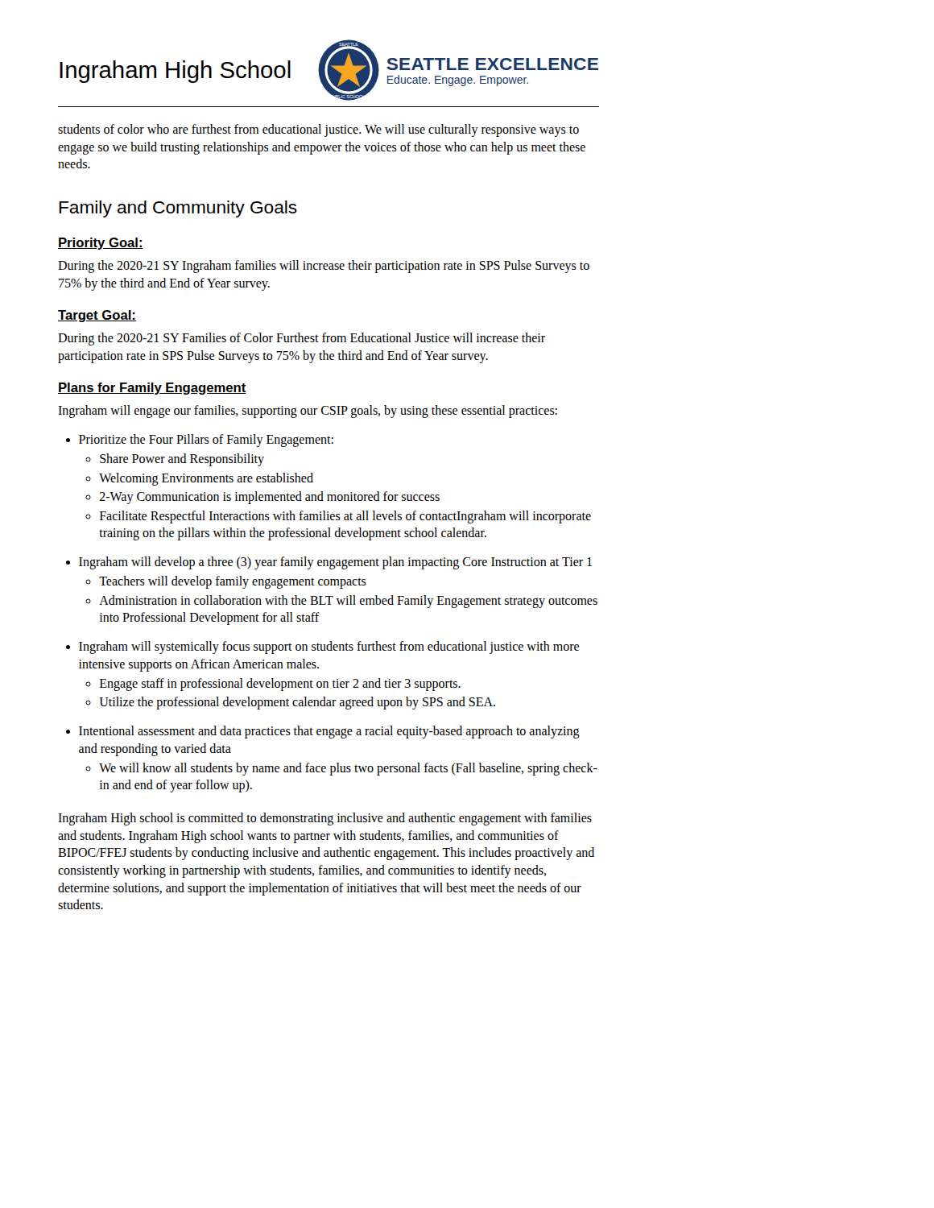Ingraham High School
SEATTLE PUBLIC SCHOOLS
SEATTLE EXCELLENCE Educate. Engage. Empower.
students of color who are furthest from educational justice. We will use culturally responsive ways to engage so we build trusting relationships and empower the voices of those who can help us meet these needs.
Family and Community Goals
Priority Goal:
During the 2020-21 SY Ingraham families will increase their participation rate in SPS Pulse Surveys to 75% by the third and End of Year survey.
Target Goal:
During the 2020-21 SY Families of Color Furthest from Educational Justice will increase their participation rate in SPS Pulse Surveys to 75% by the third and End of Year survey.
Plans for Family Engagement
Ingraham will engage our families, supporting our CSIP goals, by using these essential practices:
Prioritize the Four Pillars of Family Engagement:
Share Power and Responsibility
Welcoming Environments are established
2-Way Communication is implemented and monitored for success
Facilitate Respectful Interactions with families at all levels of contactIngraham will incorporate training on the pillars within the professional development school calendar.
Ingraham will develop a three (3) year family engagement plan impacting Core Instruction at Tier 1
Teachers will develop family engagement compacts
Administration in collaboration with the BLT will embed Family Engagement strategy outcomes into Professional Development for all staff
Ingraham will systemically focus support on students furthest from educational justice with more intensive supports on African American males.
Engage staff in professional development on tier 2 and tier 3 supports.
Utilize the professional development calendar agreed upon by SPS and SEA.
Intentional assessment and data practices that engage a racial equity-based approach to analyzing and responding to varied data
We will know all students by name and face plus two personal facts (Fall baseline, spring check-in and end of year follow up).
Ingraham High school is committed to demonstrating inclusive and authentic engagement with families and students. Ingraham High school wants to partner with students, families, and communities of BIPOC/FFEJ students by conducting inclusive and authentic engagement. This includes proactively and consistently working in partnership with students, families, and communities to identify needs, determine solutions, and support the implementation of initiatives that will best meet the needs of our students.